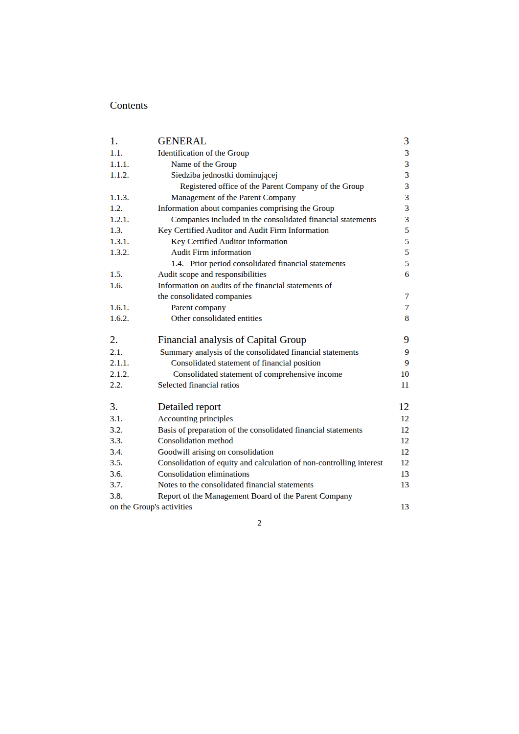Contents
| 1. | GENERAL | 3 |
| 1.1. | Identification of the Group | 3 |
| 1.1.1. | Name of the Group | 3 |
| 1.1.2. | Siedziba jednostki dominującej | 3 |
| | Registered office of the Parent Company of the Group | 3 |
| 1.1.3. | Management of the Parent Company | 3 |
| 1.2. | Information about companies comprising the Group | 3 |
| 1.2.1. | Companies included in the consolidated financial statements | 3 |
| 1.3. | Key Certified Auditor and Audit Firm Information | 5 |
| 1.3.1. | Key Certified Auditor information | 5 |
| 1.3.2. | Audit Firm information | 5 |
| | 1.4. Prior period consolidated financial statements | 5 |
| 1.5. | Audit scope and responsibilities | 6 |
| 1.6. | Information on audits of the financial statements of the consolidated companies | 7 |
| 1.6.1. | Parent company | 7 |
| 1.6.2. | Other consolidated entities | 8 |
| 2. | Financial analysis of Capital Group | 9 |
| 2.1. | Summary analysis of the consolidated financial statements | 9 |
| 2.1.1. | Consolidated statement of financial position | 9 |
| 2.1.2. | Consolidated statement of comprehensive income | 10 |
| 2.2. | Selected financial ratios | 11 |
| 3. | Detailed report | 12 |
| 3.1. | Accounting principles | 12 |
| 3.2. | Basis of preparation of the consolidated financial statements | 12 |
| 3.3. | Consolidation method | 12 |
| 3.4. | Goodwill arising on consolidation | 12 |
| 3.5. | Consolidation of equity and calculation of non-controlling interest | 12 |
| 3.6. | Consolidation eliminations | 13 |
| 3.7. | Notes to the consolidated financial statements | 13 |
| 3.8. | Report of the Management Board of the Parent Company | |
| on the Group's activities | 13 |
2